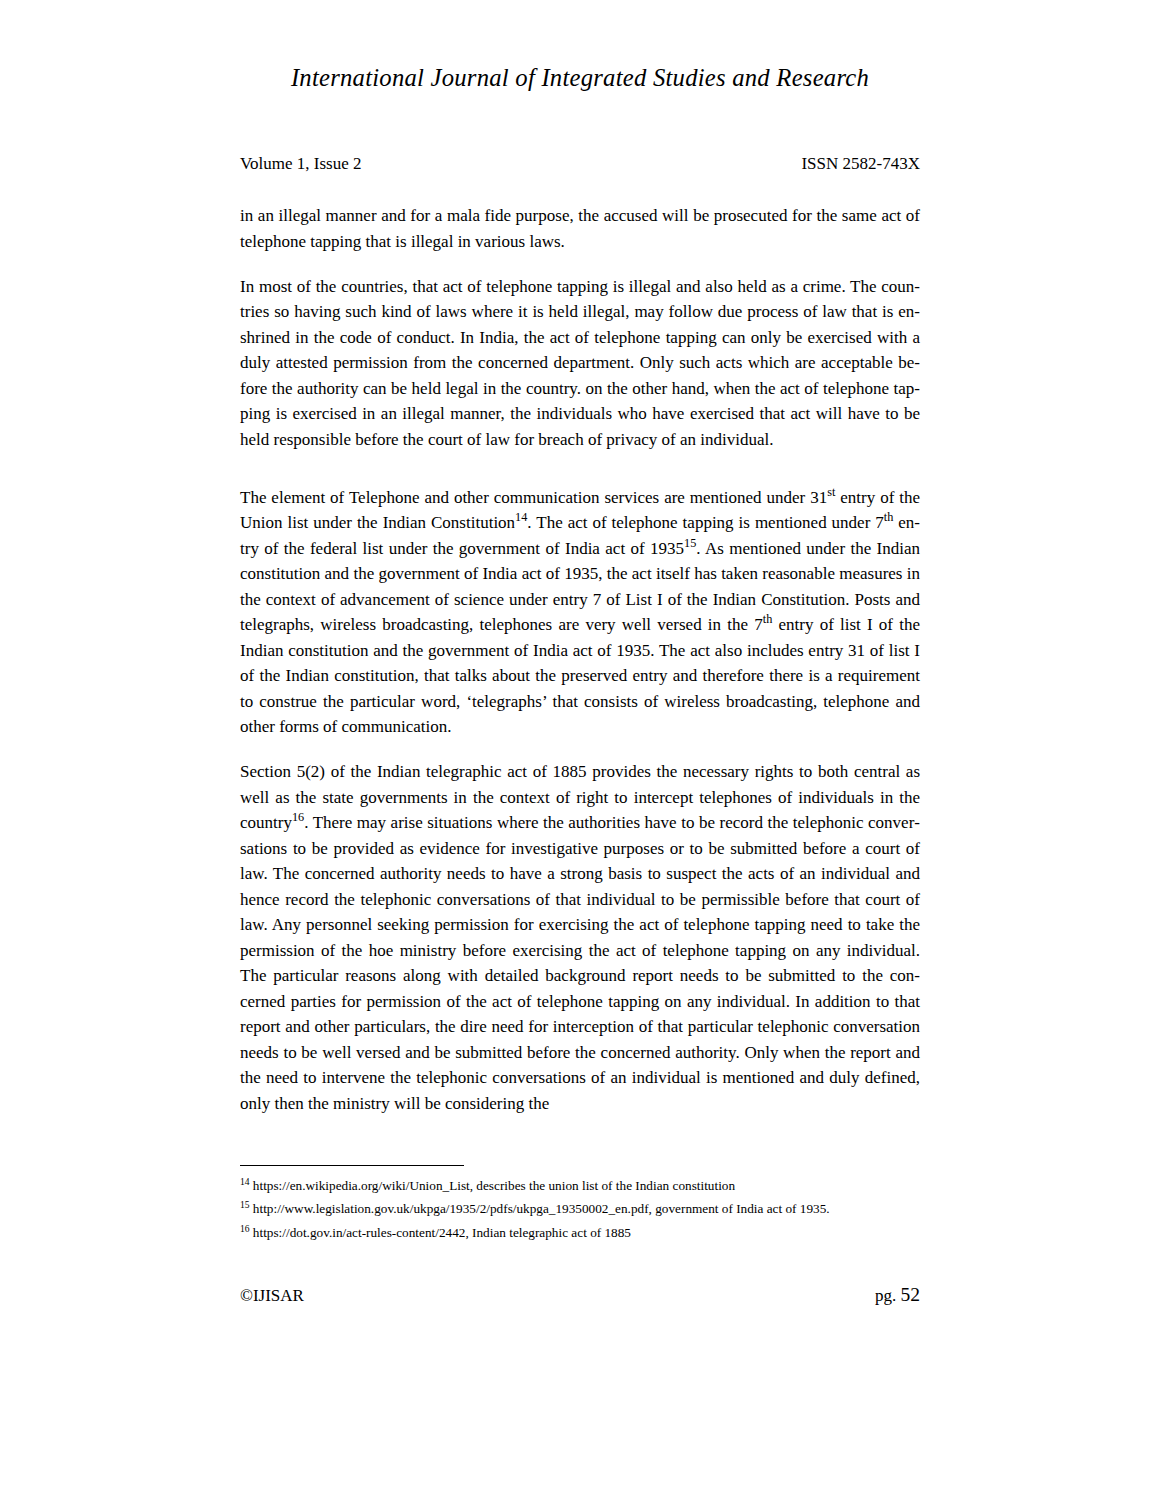International Journal of Integrated Studies and Research
Volume 1, Issue 2 ISSN 2582-743X
in an illegal manner and for a mala fide purpose, the accused will be prosecuted for the same act of telephone tapping that is illegal in various laws.
In most of the countries, that act of telephone tapping is illegal and also held as a crime. The countries so having such kind of laws where it is held illegal, may follow due process of law that is enshrined in the code of conduct. In India, the act of telephone tapping can only be exercised with a duly attested permission from the concerned department. Only such acts which are acceptable before the authority can be held legal in the country. on the other hand, when the act of telephone tapping is exercised in an illegal manner, the individuals who have exercised that act will have to be held responsible before the court of law for breach of privacy of an individual.
The element of Telephone and other communication services are mentioned under 31st entry of the Union list under the Indian Constitution14. The act of telephone tapping is mentioned under 7th entry of the federal list under the government of India act of 193515. As mentioned under the Indian constitution and the government of India act of 1935, the act itself has taken reasonable measures in the context of advancement of science under entry 7 of List I of the Indian Constitution. Posts and telegraphs, wireless broadcasting, telephones are very well versed in the 7th entry of list I of the Indian constitution and the government of India act of 1935. The act also includes entry 31 of list I of the Indian constitution, that talks about the preserved entry and therefore there is a requirement to construe the particular word, ‘telegraphs’ that consists of wireless broadcasting, telephone and other forms of communication.
Section 5(2) of the Indian telegraphic act of 1885 provides the necessary rights to both central as well as the state governments in the context of right to intercept telephones of individuals in the country16. There may arise situations where the authorities have to be record the telephonic conversations to be provided as evidence for investigative purposes or to be submitted before a court of law. The concerned authority needs to have a strong basis to suspect the acts of an individual and hence record the telephonic conversations of that individual to be permissible before that court of law. Any personnel seeking permission for exercising the act of telephone tapping need to take the permission of the hoe ministry before exercising the act of telephone tapping on any individual. The particular reasons along with detailed background report needs to be submitted to the concerned parties for permission of the act of telephone tapping on any individual. In addition to that report and other particulars, the dire need for interception of that particular telephonic conversation needs to be well versed and be submitted before the concerned authority. Only when the report and the need to intervene the telephonic conversations of an individual is mentioned and duly defined, only then the ministry will be considering the
14 https://en.wikipedia.org/wiki/Union_List, describes the union list of the Indian constitution
15 http://www.legislation.gov.uk/ukpga/1935/2/pdfs/ukpga_19350002_en.pdf, government of India act of 1935.
16 https://dot.gov.in/act-rules-content/2442, Indian telegraphic act of 1885
©IJISAR pg. 52